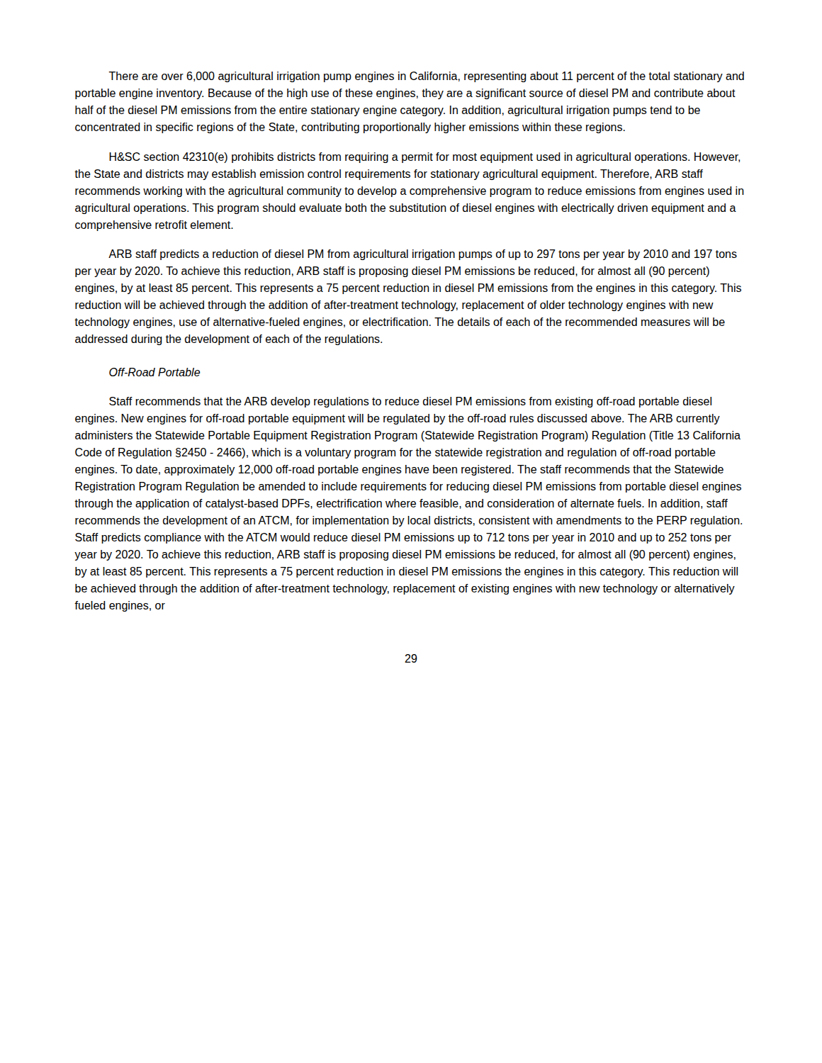There are over 6,000 agricultural irrigation pump engines in California, representing about 11 percent of the total stationary and portable engine inventory. Because of the high use of these engines, they are a significant source of diesel PM and contribute about half of the diesel PM emissions from the entire stationary engine category. In addition, agricultural irrigation pumps tend to be concentrated in specific regions of the State, contributing proportionally higher emissions within these regions.
H&SC section 42310(e) prohibits districts from requiring a permit for most equipment used in agricultural operations. However, the State and districts may establish emission control requirements for stationary agricultural equipment. Therefore, ARB staff recommends working with the agricultural community to develop a comprehensive program to reduce emissions from engines used in agricultural operations. This program should evaluate both the substitution of diesel engines with electrically driven equipment and a comprehensive retrofit element.
ARB staff predicts a reduction of diesel PM from agricultural irrigation pumps of up to 297 tons per year by 2010 and 197 tons per year by 2020. To achieve this reduction, ARB staff is proposing diesel PM emissions be reduced, for almost all (90 percent) engines, by at least 85 percent. This represents a 75 percent reduction in diesel PM emissions from the engines in this category. This reduction will be achieved through the addition of after-treatment technology, replacement of older technology engines with new technology engines, use of alternative-fueled engines, or electrification. The details of each of the recommended measures will be addressed during the development of each of the regulations.
Off-Road Portable
Staff recommends that the ARB develop regulations to reduce diesel PM emissions from existing off-road portable diesel engines. New engines for off-road portable equipment will be regulated by the off-road rules discussed above. The ARB currently administers the Statewide Portable Equipment Registration Program (Statewide Registration Program) Regulation (Title 13 California Code of Regulation §2450 - 2466), which is a voluntary program for the statewide registration and regulation of off-road portable engines. To date, approximately 12,000 off-road portable engines have been registered. The staff recommends that the Statewide Registration Program Regulation be amended to include requirements for reducing diesel PM emissions from portable diesel engines through the application of catalyst-based DPFs, electrification where feasible, and consideration of alternate fuels. In addition, staff recommends the development of an ATCM, for implementation by local districts, consistent with amendments to the PERP regulation. Staff predicts compliance with the ATCM would reduce diesel PM emissions up to 712 tons per year in 2010 and up to 252 tons per year by 2020. To achieve this reduction, ARB staff is proposing diesel PM emissions be reduced, for almost all (90 percent) engines, by at least 85 percent. This represents a 75 percent reduction in diesel PM emissions the engines in this category. This reduction will be achieved through the addition of after-treatment technology, replacement of existing engines with new technology or alternatively fueled engines, or
29